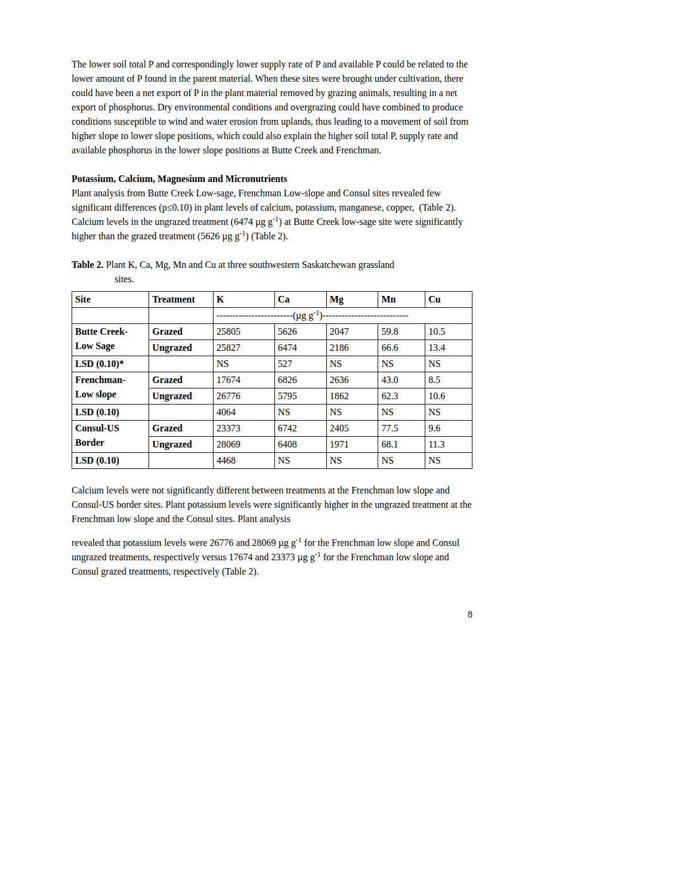The lower soil total P and correspondingly lower supply rate of P and available P could be related to the lower amount of P found in the parent material. When these sites were brought under cultivation, there could have been a net export of P in the plant material removed by grazing animals, resulting in a net export of phosphorus. Dry environmental conditions and overgrazing could have combined to produce conditions susceptible to wind and water erosion from uplands, thus leading to a movement of soil from higher slope to lower slope positions, which could also explain the higher soil total P, supply rate and available phosphorus in the lower slope positions at Butte Creek and Frenchman.
Potassium, Calcium, Magnesium and Micronutrients
Plant analysis from Butte Creek Low-sage, Frenchman Low-slope and Consul sites revealed few significant differences (p≤0.10) in plant levels of calcium, potassium, manganese, copper, (Table 2). Calcium levels in the ungrazed treatment (6474 µg g-1) at Butte Creek low-sage site were significantly higher than the grazed treatment (5626 µg g-1) (Table 2).
Table 2. Plant K, Ca, Mg, Mn and Cu at three southwestern Saskatchewan grassland sites.
| Site | Treatment | K | Ca | Mg | Mn | Cu |
| --- | --- | --- | --- | --- | --- | --- |
| | | ------------------------(µg g -1 )--------------------------- |
| Butte Creek- Low Sage | Grazed | 25805 | 5626 | 2047 | 59.8 | 10.5 |
| Ungrazed | 25827 | 6474 | 2186 | 66.6 | 13.4 |
| LSD (0.10)* | | NS | 527 | NS | NS | NS |
| Frenchman- Low slope | Grazed | 17674 | 6826 | 2636 | 43.0 | 8.5 |
| Ungrazed | 26776 | 5795 | 1862 | 62.3 | 10.6 |
| LSD (0.10) | | 4064 | NS | NS | NS | NS |
| Consul-US Border | Grazed | 23373 | 6742 | 2405 | 77.5 | 9.6 |
| Ungrazed | 28069 | 6408 | 1971 | 68.1 | 11.3 |
| LSD (0.10) | | 4468 | NS | NS | NS | NS |
Calcium levels were not significantly different between treatments at the Frenchman low slope and Consul-US border sites. Plant potassium levels were significantly higher in the ungrazed treatment at the Frenchman low slope and the Consul sites. Plant analysis
revealed that potassium levels were 26776 and 28069 µg g-1 for the Frenchman low slope and Consul ungrazed treatments, respectively versus 17674 and 23373 µg g-1 for the Frenchman low slope and Consul grazed treatments, respectively (Table 2).
8